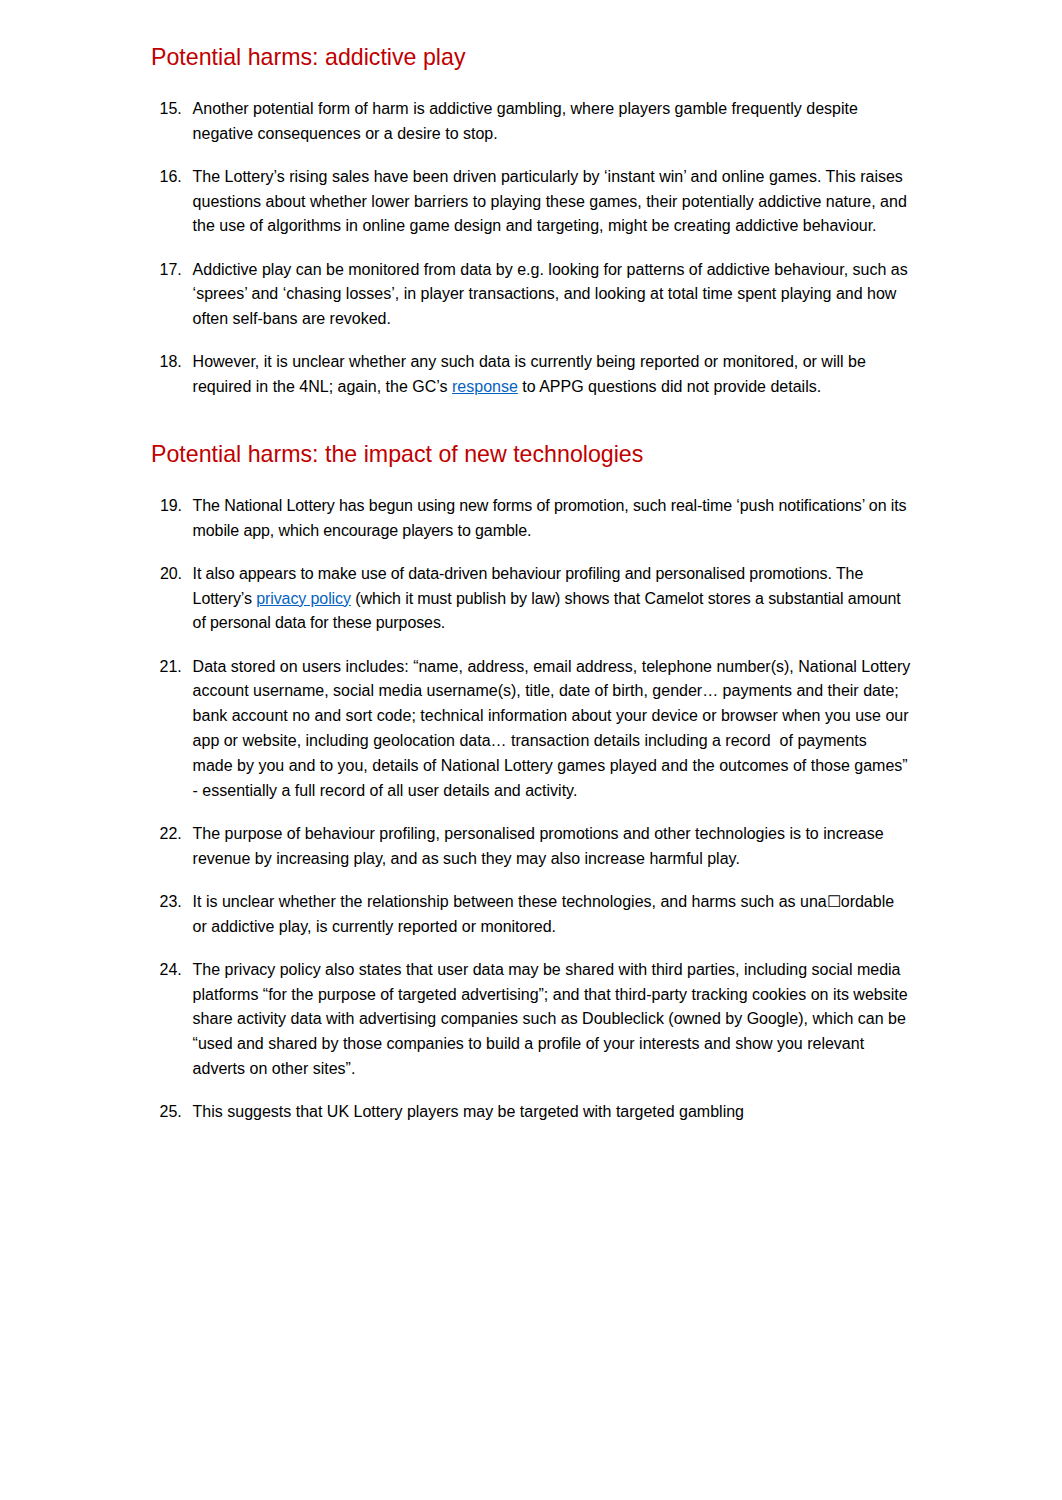Potential harms: addictive play
Another potential form of harm is addictive gambling, where players gamble frequently despite negative consequences or a desire to stop.
The Lottery’s rising sales have been driven particularly by ‘instant win’ and online games. This raises questions about whether lower barriers to playing these games, their potentially addictive nature, and the use of algorithms in online game design and targeting, might be creating addictive behaviour.
Addictive play can be monitored from data by e.g. looking for patterns of addictive behaviour, such as ‘sprees’ and ‘chasing losses’, in player transactions, and looking at total time spent playing and how often self-bans are revoked.
However, it is unclear whether any such data is currently being reported or monitored, or will be required in the 4NL; again, the GC’s response to APPG questions did not provide details.
Potential harms: the impact of new technologies
The National Lottery has begun using new forms of promotion, such real-time ‘push notifications’ on its mobile app, which encourage players to gamble.
It also appears to make use of data-driven behaviour profiling and personalised promotions. The Lottery’s privacy policy (which it must publish by law) shows that Camelot stores a substantial amount of personal data for these purposes.
Data stored on users includes: “name, address, email address, telephone number(s), National Lottery account username, social media username(s), title, date of birth, gender… payments and their date; bank account no and sort code; technical information about your device or browser when you use our app or website, including geolocation data… transaction details including a record of payments made by you and to you, details of National Lottery games played and the outcomes of those games” - essentially a full record of all user details and activity.
The purpose of behaviour profiling, personalised promotions and other technologies is to increase revenue by increasing play, and as such they may also increase harmful play.
It is unclear whether the relationship between these technologies, and harms such as una☐ordable or addictive play, is currently reported or monitored.
The privacy policy also states that user data may be shared with third parties, including social media platforms “for the purpose of targeted advertising”; and that third-party tracking cookies on its website share activity data with advertising companies such as Doubleclick (owned by Google), which can be “used and shared by those companies to build a profile of your interests and show you relevant adverts on other sites”.
This suggests that UK Lottery players may be targeted with targeted gambling